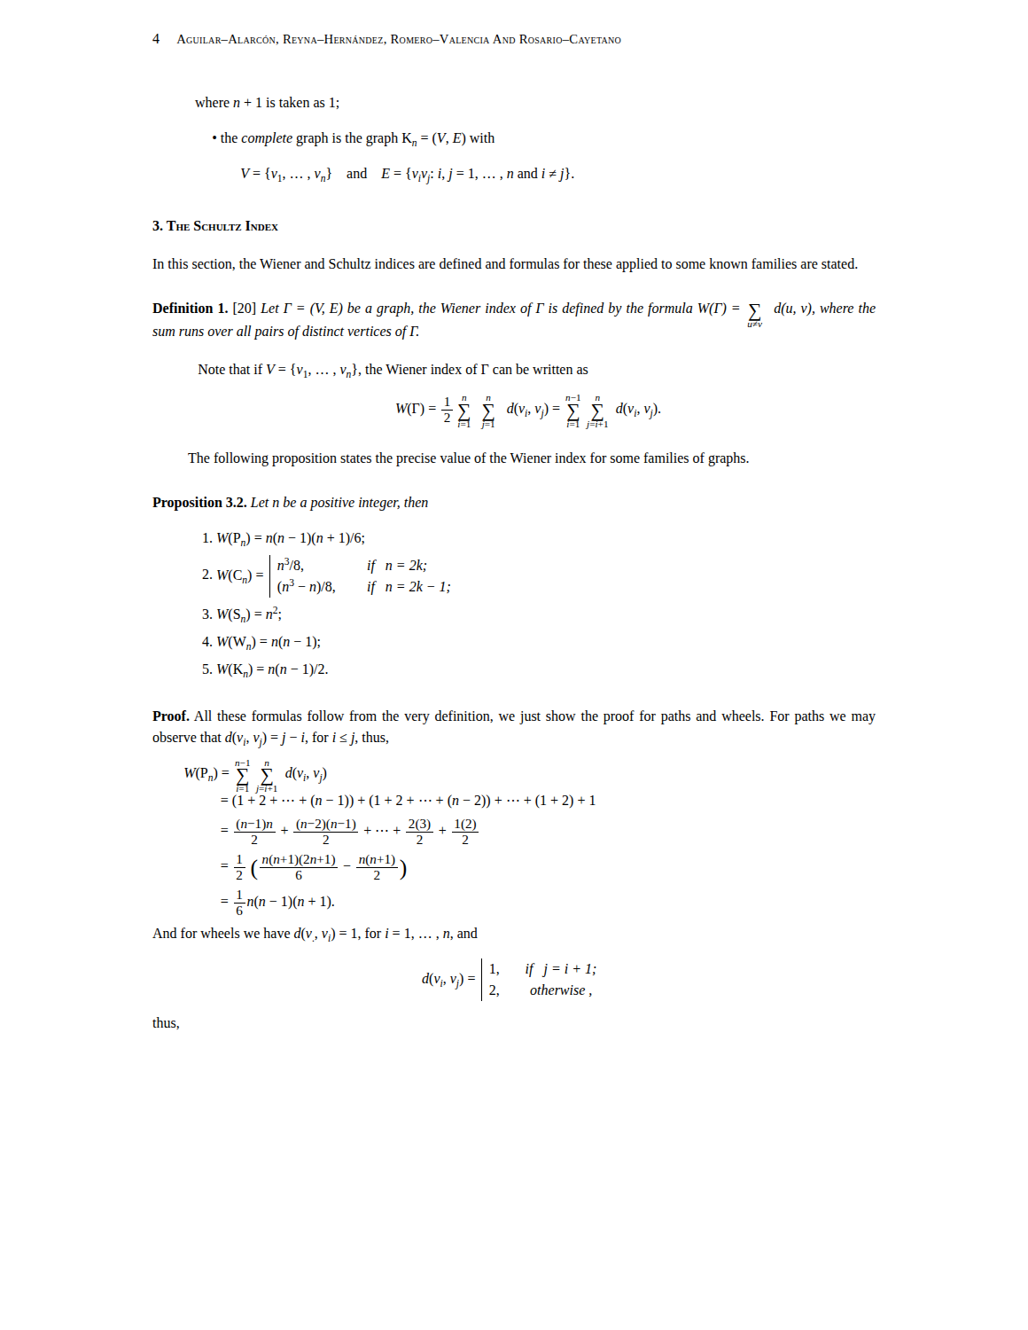4 Aguilar–Alarcón, Reyna–Hernández, Romero–Valencia And Rosario–Cayetano
where n + 1 is taken as 1;
• the complete graph is the graph Kn = (V, E) with
V = {v1, … , vn} and E = {vivj: i, j = 1, … , n and i ≠ j}.
3. The Schultz Index
In this section, the Wiener and Schultz indices are defined and formulas for these applied to some known families are stated.
Definition 1. [20] Let Γ = (V, E) be a graph, the Wiener index of Γ is defined by the formula W(Γ) = ∑u≠v d(u, v), where the sum runs over all pairs of distinct vertices of Γ.
Note that if V = {v1, … , vn}, the Wiener index of Γ can be written as
W(Γ) = 12∑ni=1∑nj=1 d(vi, vj) = ∑n−1 i=1∑nj=i+1 d(vi, vj).
The following proposition states the precise value of the Wiener index for some families of graphs.
Proposition 3.2. Let n be a positive integer, then
W(Pn) = n(n − 1)(n + 1)/6;
W(Cn) =
| n 3 /8, | if n = 2 k ; |
| ( n 3 − n )/8, | if n = 2 k − 1; |
W(Sn) = n2;
W(Wn) = n(n − 1);
W(Kn) = n(n − 1)/2.
Proof. All these formulas follow from the very definition, we just show the proof for paths and wheels. For paths we may observe that d(vi, vj) = j − i, for i ≤ j, thus,
W(Pn) = ∑n−1 i=1∑nj=i+1 d(vi, vj)
= (1 + 2 + ⋯ + (n − 1)) + (1 + 2 + ⋯ + (n − 2)) + ⋯ + (1 + 2) + 1
= (n−1)n 2 + (n−2)(n−1) 2 + ⋯ + 2(3) 2 + 1(2) 2
= 12 (n(n+1)(2n+1) 6 − n(n+1) 2)
= 16 n(n − 1)(n + 1).
And for wheels we have d(v., vi) = 1, for i = 1, … , n, and
d(vi, vj) =
| 1, | if j = i + 1; |
| 2, | otherwise , |
thus,